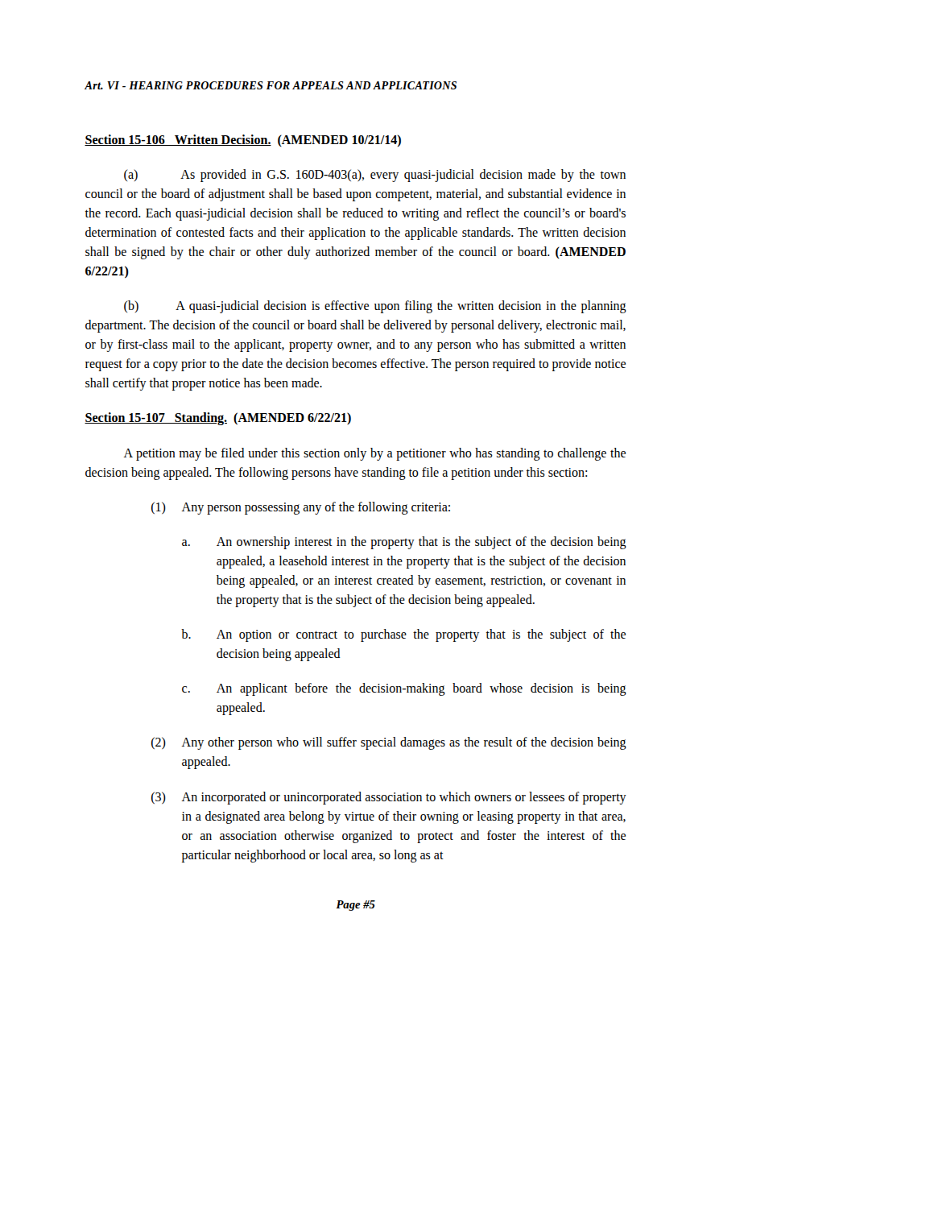Art. VI - HEARING PROCEDURES FOR APPEALS AND APPLICATIONS
Section 15-106 Written Decision. (AMENDED 10/21/14)
(a) As provided in G.S. 160D-403(a), every quasi-judicial decision made by the town council or the board of adjustment shall be based upon competent, material, and substantial evidence in the record. Each quasi-judicial decision shall be reduced to writing and reflect the council’s or board's determination of contested facts and their application to the applicable standards. The written decision shall be signed by the chair or other duly authorized member of the council or board. (AMENDED 6/22/21)
(b) A quasi-judicial decision is effective upon filing the written decision in the planning department. The decision of the council or board shall be delivered by personal delivery, electronic mail, or by first-class mail to the applicant, property owner, and to any person who has submitted a written request for a copy prior to the date the decision becomes effective. The person required to provide notice shall certify that proper notice has been made.
Section 15-107 Standing. (AMENDED 6/22/21)
A petition may be filed under this section only by a petitioner who has standing to challenge the decision being appealed. The following persons have standing to file a petition under this section:
(1) Any person possessing any of the following criteria:
a. An ownership interest in the property that is the subject of the decision being appealed, a leasehold interest in the property that is the subject of the decision being appealed, or an interest created by easement, restriction, or covenant in the property that is the subject of the decision being appealed.
b. An option or contract to purchase the property that is the subject of the decision being appealed
c. An applicant before the decision-making board whose decision is being appealed.
(2) Any other person who will suffer special damages as the result of the decision being appealed.
(3) An incorporated or unincorporated association to which owners or lessees of property in a designated area belong by virtue of their owning or leasing property in that area, or an association otherwise organized to protect and foster the interest of the particular neighborhood or local area, so long as at
Page #5